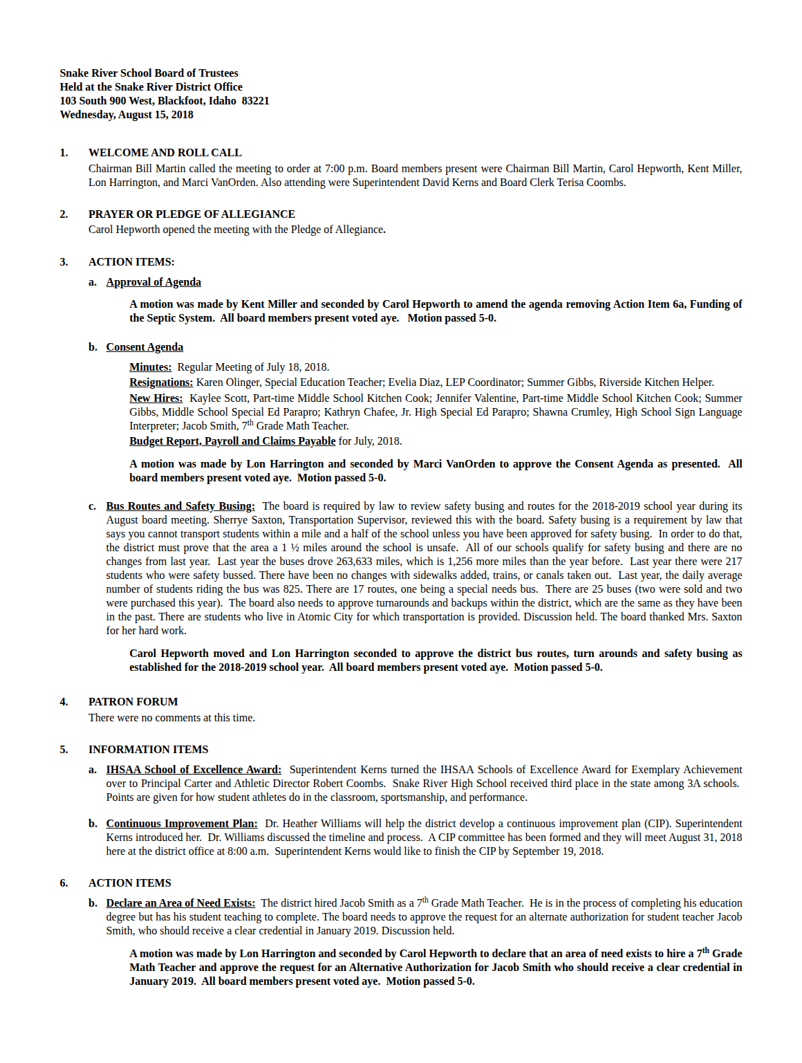Snake River School Board of Trustees
Held at the Snake River District Office
103 South 900 West, Blackfoot, Idaho 83221
Wednesday, August 15, 2018
1.
Welcome and Roll Call
Chairman Bill Martin called the meeting to order at 7:00 p.m. Board members present were Chairman Bill Martin, Carol Hepworth, Kent Miller, Lon Harrington, and Marci VanOrden. Also attending were Superintendent David Kerns and Board Clerk Terisa Coombs.
2.
Prayer or Pledge of Allegiance
Carol Hepworth opened the meeting with the Pledge of Allegiance.
3.
Action Items:
a.
Approval of Agenda
A motion was made by Kent Miller and seconded by Carol Hepworth to amend the agenda removing Action Item 6a, Funding of the Septic System. All board members present voted aye. Motion passed 5-0.
b.
Consent Agenda
Minutes: Regular Meeting of July 18, 2018.
Resignations: Karen Olinger, Special Education Teacher; Evelia Diaz, LEP Coordinator; Summer Gibbs, Riverside Kitchen Helper.
New Hires: Kaylee Scott, Part-time Middle School Kitchen Cook; Jennifer Valentine, Part-time Middle School Kitchen Cook; Summer Gibbs, Middle School Special Ed Parapro; Kathryn Chafee, Jr. High Special Ed Parapro; Shawna Crumley, High School Sign Language Interpreter; Jacob Smith, 7th Grade Math Teacher.
Budget Report, Payroll and Claims Payable for July, 2018.
A motion was made by Lon Harrington and seconded by Marci VanOrden to approve the Consent Agenda as presented. All board members present voted aye. Motion passed 5-0.
c.
Bus Routes and Safety Busing: The board is required by law to review safety busing and routes for the 2018-2019 school year during its August board meeting. Sherrye Saxton, Transportation Supervisor, reviewed this with the board. Safety busing is a requirement by law that says you cannot transport students within a mile and a half of the school unless you have been approved for safety busing. In order to do that, the district must prove that the area a 1 ½ miles around the school is unsafe. All of our schools qualify for safety busing and there are no changes from last year. Last year the buses drove 263,633 miles, which is 1,256 more miles than the year before. Last year there were 217 students who were safety bussed. There have been no changes with sidewalks added, trains, or canals taken out. Last year, the daily average number of students riding the bus was 825. There are 17 routes, one being a special needs bus. There are 25 buses (two were sold and two were purchased this year). The board also needs to approve turnarounds and backups within the district, which are the same as they have been in the past. There are students who live in Atomic City for which transportation is provided. Discussion held. The board thanked Mrs. Saxton for her hard work.
Carol Hepworth moved and Lon Harrington seconded to approve the district bus routes, turn arounds and safety busing as established for the 2018-2019 school year. All board members present voted aye. Motion passed 5-0.
4.
Patron Forum
There were no comments at this time.
5.
Information Items
a.
IHSAA School of Excellence Award: Superintendent Kerns turned the IHSAA Schools of Excellence Award for Exemplary Achievement over to Principal Carter and Athletic Director Robert Coombs. Snake River High School received third place in the state among 3A schools. Points are given for how student athletes do in the classroom, sportsmanship, and performance.
b.
Continuous Improvement Plan: Dr. Heather Williams will help the district develop a continuous improvement plan (CIP). Superintendent Kerns introduced her. Dr. Williams discussed the timeline and process. A CIP committee has been formed and they will meet August 31, 2018 here at the district office at 8:00 a.m. Superintendent Kerns would like to finish the CIP by September 19, 2018.
6.
Action Items
b.
Declare an Area of Need Exists: The district hired Jacob Smith as a 7th Grade Math Teacher. He is in the process of completing his education degree but has his student teaching to complete. The board needs to approve the request for an alternate authorization for student teacher Jacob Smith, who should receive a clear credential in January 2019. Discussion held.
A motion was made by Lon Harrington and seconded by Carol Hepworth to declare that an area of need exists to hire a 7th Grade Math Teacher and approve the request for an Alternative Authorization for Jacob Smith who should receive a clear credential in January 2019. All board members present voted aye. Motion passed 5-0.